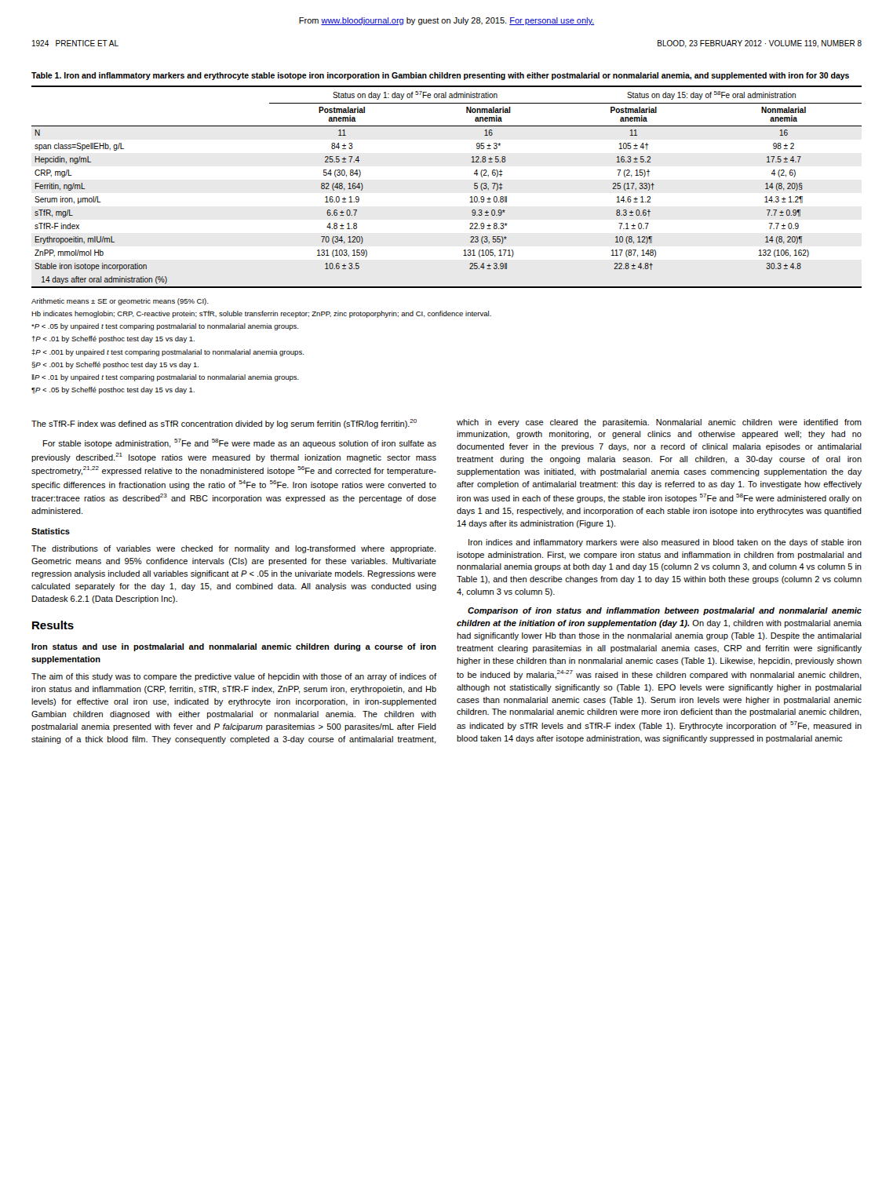From www.bloodjournal.org by guest on July 28, 2015. For personal use only.
1924 PRENTICE et al
BLOOD, 23 FEBRUARY 2012 · VOLUME 119, NUMBER 8
Table 1. Iron and inflammatory markers and erythrocyte stable isotope iron incorporation in Gambian children presenting with either postmalarial or nonmalarial anemia, and supplemented with iron for 30 days
| | Status on day 1: day of 57 Fe oral administration | Status on day 15: day of 58 Fe oral administration |
| --- | --- | --- |
| | Postmalarial anemia | Nonmalarial anemia | Postmalarial anemia | Nonmalarial anemia |
| N | 11 | 16 | 11 | 16 |
| span class=SpellEHb, g/L | 84 ± 3 | 95 ± 3* | 105 ± 4† | 98 ± 2 |
| Hepcidin, ng/mL | 25.5 ± 7.4 | 12.8 ± 5.8 | 16.3 ± 5.2 | 17.5 ± 4.7 |
| CRP, mg/L | 54 (30, 84) | 4 (2, 6)‡ | 7 (2, 15)† | 4 (2, 6) |
| Ferritin, ng/mL | 82 (48, 164) | 5 (3, 7)‡ | 25 (17, 33)† | 14 (8, 20)§ |
| Serum iron, μmol/L | 16.0 ± 1.9 | 10.9 ± 0.8‖ | 14.6 ± 1.2 | 14.3 ± 1.2¶ |
| sTfR, mg/L | 6.6 ± 0.7 | 9.3 ± 0.9* | 8.3 ± 0.6† | 7.7 ± 0.9¶ |
| sTfR-F index | 4.8 ± 1.8 | 22.9 ± 8.3* | 7.1 ± 0.7 | 7.7 ± 0.9 |
| Erythropoeitin, mIU/mL | 70 (34, 120) | 23 (3, 55)* | 10 (8, 12)¶ | 14 (8, 20)¶ |
| ZnPP, mmol/mol Hb | 131 (103, 159) | 131 (105, 171) | 117 (87, 148) | 132 (106, 162) |
| Stable iron isotope incorporation | 10.6 ± 3.5 | 25.4 ± 3.9‖ | 22.8 ± 4.8† | 30.3 ± 4.8 |
| 14 days after oral administration (%) | | | | |
Arithmetic means ± SE or geometric means (95% CI).
Hb indicates hemoglobin; CRP, C-reactive protein; sTfR, soluble transferrin receptor; ZnPP, zinc protoporphyrin; and CI, confidence interval.
*P < .05 by unpaired t test comparing postmalarial to nonmalarial anemia groups.
†P < .01 by Scheffé posthoc test day 15 vs day 1.
‡P < .001 by unpaired t test comparing postmalarial to nonmalarial anemia groups.
§P < .001 by Scheffé posthoc test day 15 vs day 1.
‖P < .01 by unpaired t test comparing postmalarial to nonmalarial anemia groups.
¶P < .05 by Scheffé posthoc test day 15 vs day 1.
The sTfR-F index was defined as sTfR concentration divided by log serum ferritin (sTfR/log ferritin).20
For stable isotope administration, 57Fe and 58Fe were made as an aqueous solution of iron sulfate as previously described.21 Isotope ratios were measured by thermal ionization magnetic sector mass spectrometry,21,22 expressed relative to the nonadministered isotope 56Fe and corrected for temperature-specific differences in fractionation using the ratio of 54Fe to 56Fe. Iron isotope ratios were converted to tracer:tracee ratios as described23 and RBC incorporation was expressed as the percentage of dose administered.
Statistics
The distributions of variables were checked for normality and log-transformed where appropriate. Geometric means and 95% confidence intervals (CIs) are presented for these variables. Multivariate regression analysis included all variables significant at P < .05 in the univariate models. Regressions were calculated separately for the day 1, day 15, and combined data. All analysis was conducted using Datadesk 6.2.1 (Data Description Inc).
Results
Iron status and use in postmalarial and nonmalarial anemic children during a course of iron supplementation
The aim of this study was to compare the predictive value of hepcidin with those of an array of indices of iron status and inflammation (CRP, ferritin, sTfR, sTfR-F index, ZnPP, serum iron, erythropoietin, and Hb levels) for effective oral iron use, indicated by erythrocyte iron incorporation, in iron-supplemented Gambian children diagnosed with either postmalarial or nonmalarial anemia. The children with postmalarial anemia presented with fever and P falciparum parasitemias > 500 parasites/mL after Field staining of a thick blood film. They consequently completed a 3-day course of antimalarial treatment, which in every case cleared the parasitemia. Nonmalarial anemic children were identified from immunization, growth monitoring, or general clinics and otherwise appeared well; they had no documented fever in the previous 7 days, nor a record of clinical malaria episodes or antimalarial treatment during the ongoing malaria season. For all children, a 30-day course of oral iron supplementation was initiated, with postmalarial anemia cases commencing supplementation the day after completion of antimalarial treatment: this day is referred to as day 1. To investigate how effectively iron was used in each of these groups, the stable iron isotopes 57Fe and 58Fe were administered orally on days 1 and 15, respectively, and incorporation of each stable iron isotope into erythrocytes was quantified 14 days after its administration (Figure 1).
Iron indices and inflammatory markers were also measured in blood taken on the days of stable iron isotope administration. First, we compare iron status and inflammation in children from postmalarial and nonmalarial anemia groups at both day 1 and day 15 (column 2 vs column 3, and column 4 vs column 5 in Table 1), and then describe changes from day 1 to day 15 within both these groups (column 2 vs column 4, column 3 vs column 5).
Comparison of iron status and inflammation between postmalarial and nonmalarial anemic children at the initiation of iron supplementation (day 1). On day 1, children with postmalarial anemia had significantly lower Hb than those in the nonmalarial anemia group (Table 1). Despite the antimalarial treatment clearing parasitemias in all postmalarial anemia cases, CRP and ferritin were significantly higher in these children than in nonmalarial anemic cases (Table 1). Likewise, hepcidin, previously shown to be induced by malaria,24-27 was raised in these children compared with nonmalarial anemic children, although not statistically significantly so (Table 1). EPO levels were significantly higher in postmalarial cases than nonmalarial anemic cases (Table 1). Serum iron levels were higher in postmalarial anemic children. The nonmalarial anemic children were more iron deficient than the postmalarial anemic children, as indicated by sTfR levels and sTfR-F index (Table 1). Erythrocyte incorporation of 57Fe, measured in blood taken 14 days after isotope administration, was significantly suppressed in postmalarial anemic